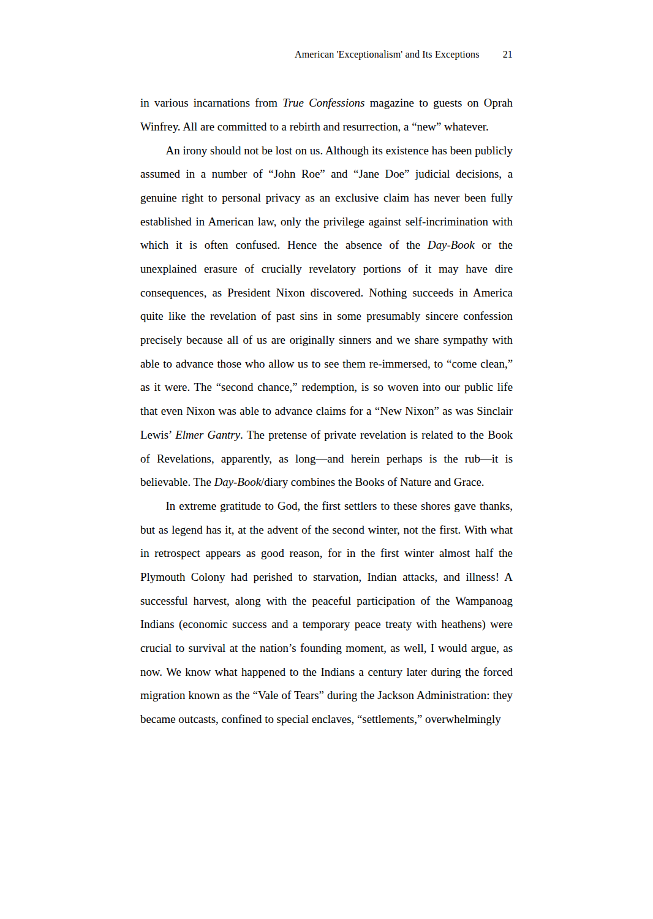American 'Exceptionalism' and Its Exceptions 21
in various incarnations from True Confessions magazine to guests on Oprah Winfrey. All are committed to a rebirth and resurrection, a “new” whatever.
An irony should not be lost on us. Although its existence has been publicly assumed in a number of “John Roe” and “Jane Doe” judicial decisions, a genuine right to personal privacy as an exclusive claim has never been fully established in American law, only the privilege against self-incrimination with which it is often confused. Hence the absence of the Day-Book or the unexplained erasure of crucially revelatory portions of it may have dire consequences, as President Nixon discovered. Nothing succeeds in America quite like the revelation of past sins in some presumably sincere confession precisely because all of us are originally sinners and we share sympathy with able to advance those who allow us to see them re-immersed, to “come clean,” as it were. The “second chance,” redemption, is so woven into our public life that even Nixon was able to advance claims for a “New Nixon” as was Sinclair Lewis’ Elmer Gantry. The pretense of private revelation is related to the Book of Revelations, apparently, as long—and herein perhaps is the rub—it is believable. The Day-Book/diary combines the Books of Nature and Grace.
In extreme gratitude to God, the first settlers to these shores gave thanks, but as legend has it, at the advent of the second winter, not the first. With what in retrospect appears as good reason, for in the first winter almost half the Plymouth Colony had perished to starvation, Indian attacks, and illness! A successful harvest, along with the peaceful participation of the Wampanoag Indians (economic success and a temporary peace treaty with heathens) were crucial to survival at the nation’s founding moment, as well, I would argue, as now. We know what happened to the Indians a century later during the forced migration known as the “Vale of Tears” during the Jackson Administration: they became outcasts, confined to special enclaves, “settlements,” overwhelmingly